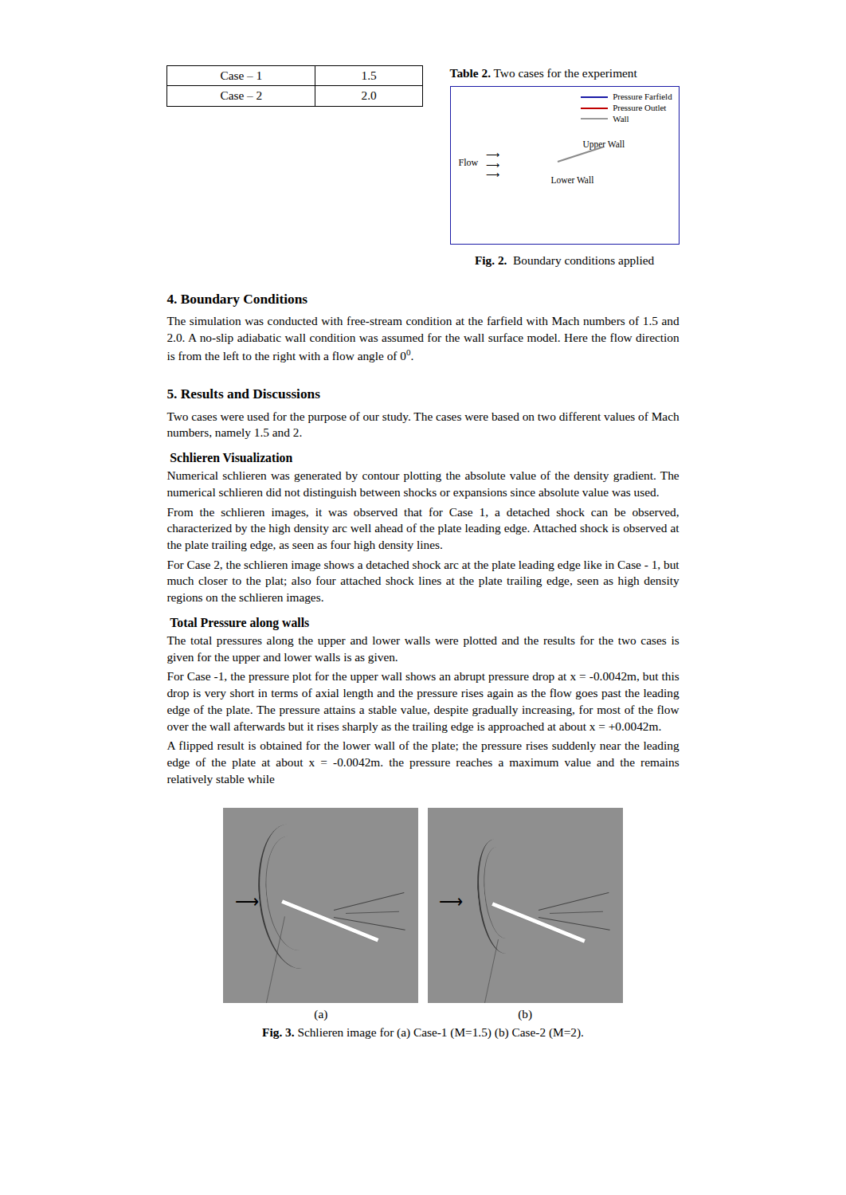| Case – 1 | 1.5 |
| Case – 2 | 2.0 |
Table 2. Two cases for the experiment
Pressure Farfield
Pressure Outlet
Wall
Flow
⟶ ⟶ ⟶
Upper Wall
Lower Wall
Fig. 2. Boundary conditions applied
4. Boundary Conditions
The simulation was conducted with free-stream condition at the farfield with Mach numbers of 1.5 and 2.0. A no-slip adiabatic wall condition was assumed for the wall surface model. Here the flow direction is from the left to the right with a flow angle of 00.
5. Results and Discussions
Two cases were used for the purpose of our study. The cases were based on two different values of Mach numbers, namely 1.5 and 2.
Schlieren Visualization
Numerical schlieren was generated by contour plotting the absolute value of the density gradient. The numerical schlieren did not distinguish between shocks or expansions since absolute value was used.
From the schlieren images, it was observed that for Case 1, a detached shock can be observed, characterized by the high density arc well ahead of the plate leading edge. Attached shock is observed at the plate trailing edge, as seen as four high density lines.
For Case 2, the schlieren image shows a detached shock arc at the plate leading edge like in Case - 1, but much closer to the plat; also four attached shock lines at the plate trailing edge, seen as high density regions on the schlieren images.
Total Pressure along walls
The total pressures along the upper and lower walls were plotted and the results for the two cases is given for the upper and lower walls is as given.
For Case -1, the pressure plot for the upper wall shows an abrupt pressure drop at x = -0.0042m, but this drop is very short in terms of axial length and the pressure rises again as the flow goes past the leading edge of the plate. The pressure attains a stable value, despite gradually increasing, for most of the flow over the wall afterwards but it rises sharply as the trailing edge is approached at about x = +0.0042m.
A flipped result is obtained for the lower wall of the plate; the pressure rises suddenly near the leading edge of the plate at about x = -0.0042m. the pressure reaches a maximum value and the remains relatively stable while
⟶
⟶
(a)
(b)
Fig. 3. Schlieren image for (a) Case-1 (M=1.5) (b) Case-2 (M=2).